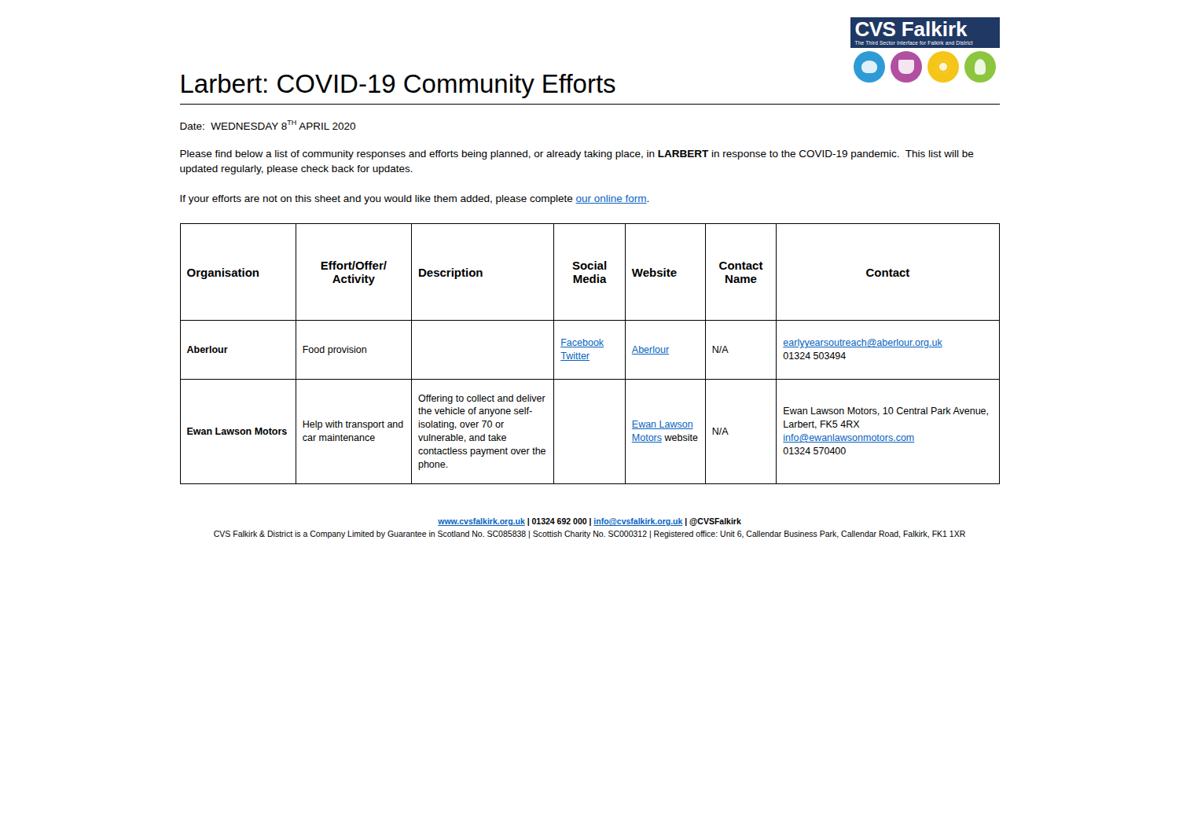CVS Falkirk
The Third Sector Interface for Falkirk and District
Larbert: COVID-19 Community Efforts
Date: WEDNESDAY 8TH APRIL 2020
Please find below a list of community responses and efforts being planned, or already taking place, in LARBERT in response to the COVID-19 pandemic. This list will be updated regularly, please check back for updates.
If your efforts are not on this sheet and you would like them added, please complete our online form.
| Organisation | Effort/Offer/ Activity | Description | Social Media | Website | Contact Name | Contact |
| --- | --- | --- | --- | --- | --- | --- |
| Aberlour | Food provision | | Facebook Twitter | Aberlour | N/A | earlyyearsoutreach@aberlour.org.uk 01324 503494 |
| Ewan Lawson Motors | Help with transport and car maintenance | Offering to collect and deliver the vehicle of anyone self-isolating, over 70 or vulnerable, and take contactless payment over the phone. | | Ewan Lawson Motors website | N/A | Ewan Lawson Motors, 10 Central Park Avenue, Larbert, FK5 4RX info@ewanlawsonmotors.com 01324 570400 |
www.cvsfalkirk.org.uk | 01324 692 000 | info@cvsfalkirk.org.uk | @CVSFalkirk
CVS Falkirk & District is a Company Limited by Guarantee in Scotland No. SC085838 | Scottish Charity No. SC000312 | Registered office: Unit 6, Callendar Business Park, Callendar Road, Falkirk, FK1 1XR